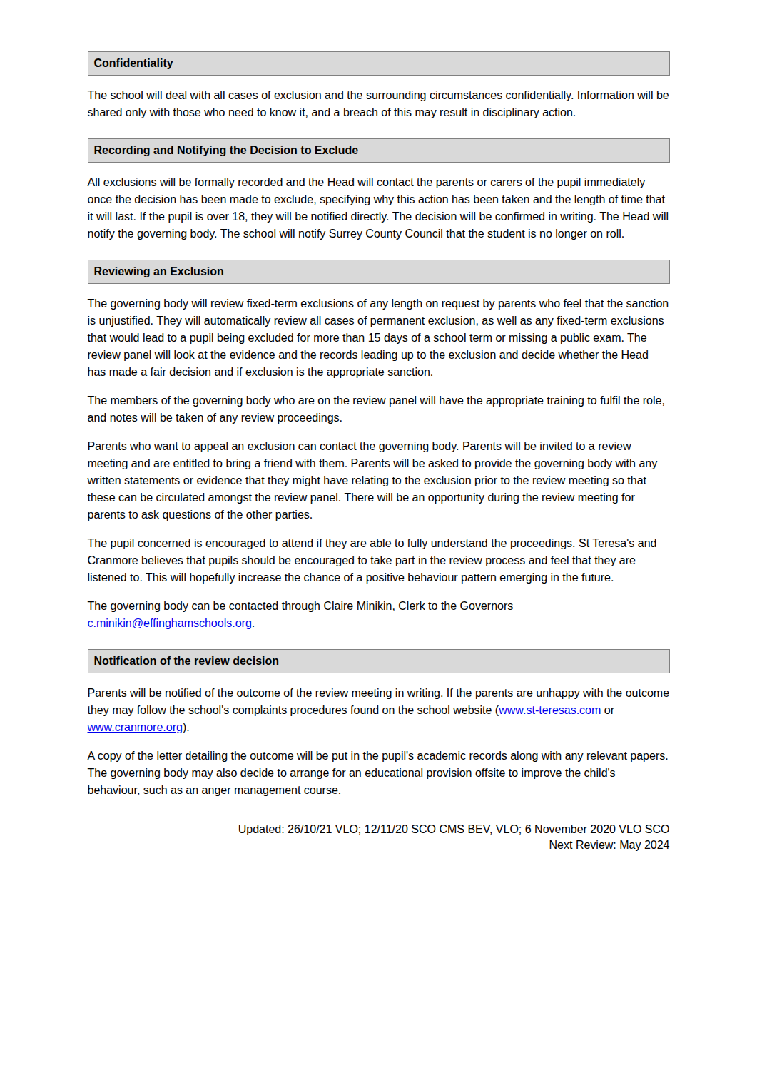Confidentiality
The school will deal with all cases of exclusion and the surrounding circumstances confidentially. Information will be shared only with those who need to know it, and a breach of this may result in disciplinary action.
Recording and Notifying the Decision to Exclude
All exclusions will be formally recorded and the Head will contact the parents or carers of the pupil immediately once the decision has been made to exclude, specifying why this action has been taken and the length of time that it will last. If the pupil is over 18, they will be notified directly. The decision will be confirmed in writing. The Head will notify the governing body. The school will notify Surrey County Council that the student is no longer on roll.
Reviewing an Exclusion
The governing body will review fixed-term exclusions of any length on request by parents who feel that the sanction is unjustified. They will automatically review all cases of permanent exclusion, as well as any fixed-term exclusions that would lead to a pupil being excluded for more than 15 days of a school term or missing a public exam. The review panel will look at the evidence and the records leading up to the exclusion and decide whether the Head has made a fair decision and if exclusion is the appropriate sanction.
The members of the governing body who are on the review panel will have the appropriate training to fulfil the role, and notes will be taken of any review proceedings.
Parents who want to appeal an exclusion can contact the governing body. Parents will be invited to a review meeting and are entitled to bring a friend with them. Parents will be asked to provide the governing body with any written statements or evidence that they might have relating to the exclusion prior to the review meeting so that these can be circulated amongst the review panel. There will be an opportunity during the review meeting for parents to ask questions of the other parties.
The pupil concerned is encouraged to attend if they are able to fully understand the proceedings. St Teresa's and Cranmore believes that pupils should be encouraged to take part in the review process and feel that they are listened to. This will hopefully increase the chance of a positive behaviour pattern emerging in the future.
The governing body can be contacted through Claire Minikin, Clerk to the Governors c.minikin@effinghamschools.org.
Notification of the review decision
Parents will be notified of the outcome of the review meeting in writing. If the parents are unhappy with the outcome they may follow the school's complaints procedures found on the school website (www.st-teresas.com or www.cranmore.org).
A copy of the letter detailing the outcome will be put in the pupil's academic records along with any relevant papers. The governing body may also decide to arrange for an educational provision offsite to improve the child's behaviour, such as an anger management course.
Updated: 26/10/21 VLO; 12/11/20 SCO CMS BEV, VLO; 6 November 2020 VLO SCO
Next Review: May 2024